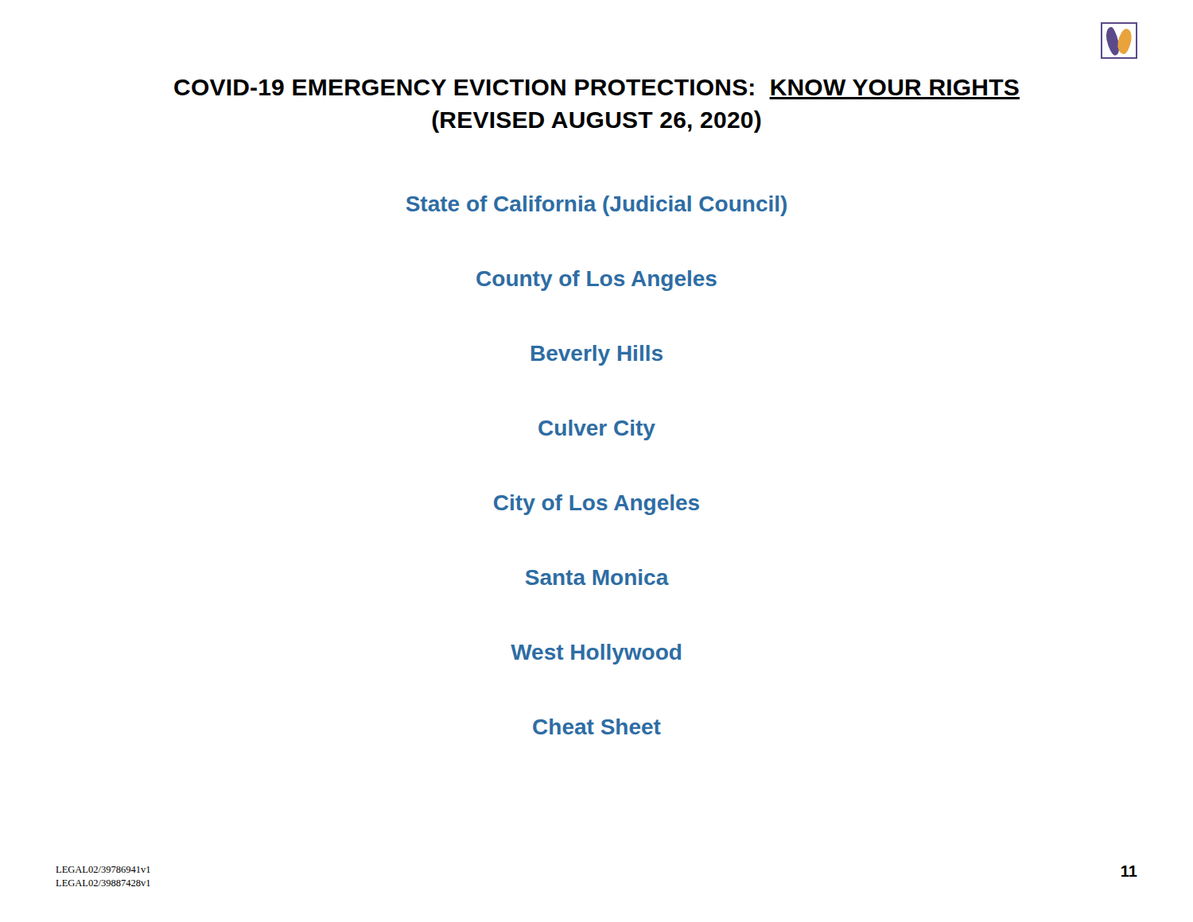COVID-19 EMERGENCY EVICTION PROTECTIONS: KNOW YOUR RIGHTS (REVISED AUGUST 26, 2020)
State of California (Judicial Council)
County of Los Angeles
Beverly Hills
Culver City
City of Los Angeles
Santa Monica
West Hollywood
Cheat Sheet
11
LEGAL02/39786941v1
LEGAL02/39887428v1